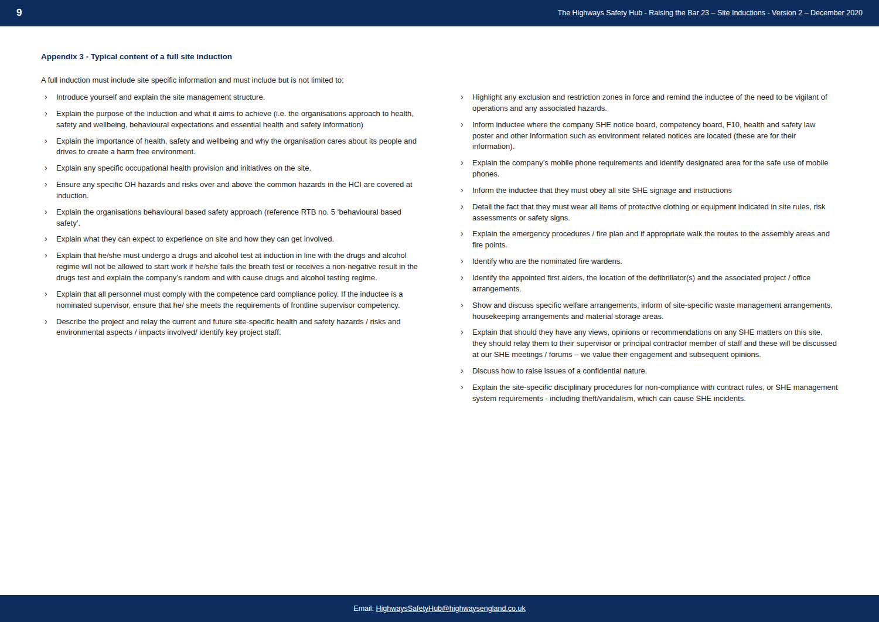9 The Highways Safety Hub - Raising the Bar 23 – Site Inductions - Version 2 – December 2020
Appendix 3 - Typical content of a full site induction
A full induction must include site specific information and must include but is not limited to;
Introduce yourself and explain the site management structure.
Explain the purpose of the induction and what it aims to achieve (i.e. the organisations approach to health, safety and wellbeing, behavioural expectations and essential health and safety information)
Explain the importance of health, safety and wellbeing and why the organisation cares about its people and drives to create a harm free environment.
Explain any specific occupational health provision and initiatives on the site.
Ensure any specific OH hazards and risks over and above the common hazards in the HCI are covered at induction.
Explain the organisations behavioural based safety approach (reference RTB no. 5 ‘behavioural based safety’.
Explain what they can expect to experience on site and how they can get involved.
Explain that he/she must undergo a drugs and alcohol test at induction in line with the drugs and alcohol regime will not be allowed to start work if he/she fails the breath test or receives a non-negative result in the drugs test and explain the company’s random and with cause drugs and alcohol testing regime.
Explain that all personnel must comply with the competence card compliance policy. If the inductee is a nominated supervisor, ensure that he/ she meets the requirements of frontline supervisor competency.
Describe the project and relay the current and future site-specific health and safety hazards / risks and environmental aspects / impacts involved/ identify key project staff.
Highlight any exclusion and restriction zones in force and remind the inductee of the need to be vigilant of operations and any associated hazards.
Inform inductee where the company SHE notice board, competency board, F10, health and safety law poster and other information such as environment related notices are located (these are for their information).
Explain the company’s mobile phone requirements and identify designated area for the safe use of mobile phones.
Inform the inductee that they must obey all site SHE signage and instructions
Detail the fact that they must wear all items of protective clothing or equipment indicated in site rules, risk assessments or safety signs.
Explain the emergency procedures / fire plan and if appropriate walk the routes to the assembly areas and fire points.
Identify who are the nominated fire wardens.
Identify the appointed first aiders, the location of the defibrillator(s) and the associated project / office arrangements.
Show and discuss specific welfare arrangements, inform of site-specific waste management arrangements, housekeeping arrangements and material storage areas.
Explain that should they have any views, opinions or recommendations on any SHE matters on this site, they should relay them to their supervisor or principal contractor member of staff and these will be discussed at our SHE meetings / forums – we value their engagement and subsequent opinions.
Discuss how to raise issues of a confidential nature.
Explain the site-specific disciplinary procedures for non-compliance with contract rules, or SHE management system requirements - including theft/vandalism, which can cause SHE incidents.
Email: HighwaysSafetyHub@highwaysengland.co.uk